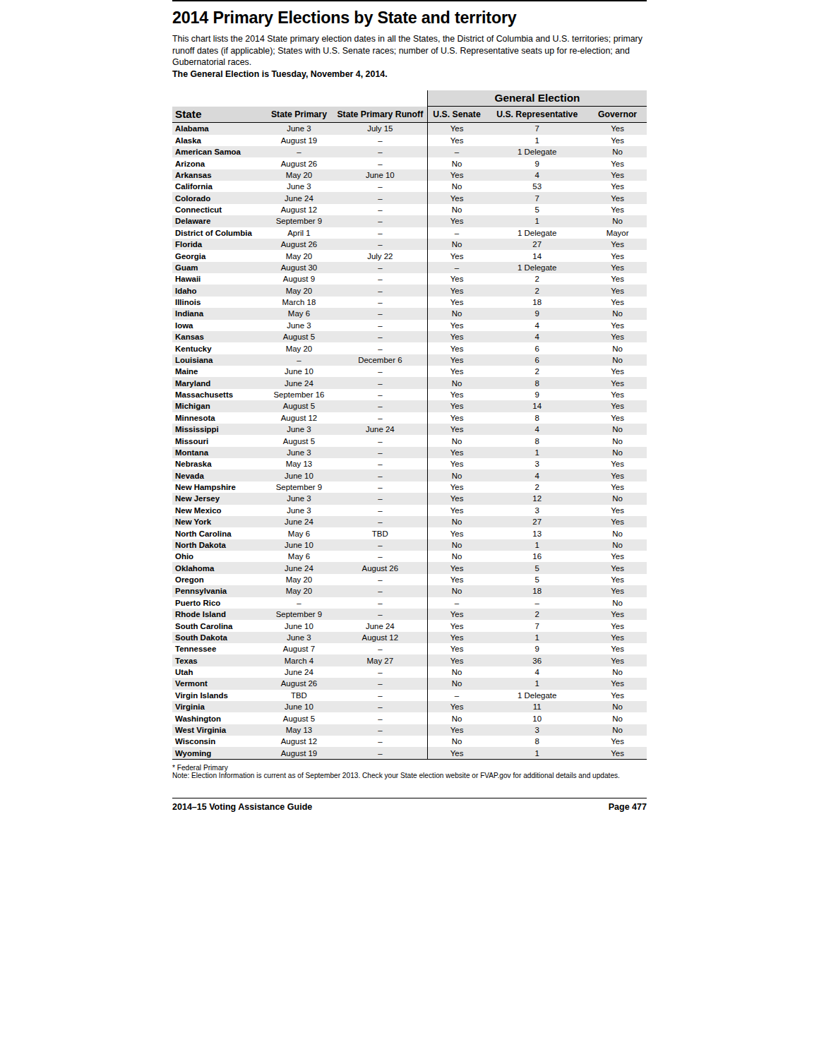2014 Primary Elections by State and territory
This chart lists the 2014 State primary election dates in all the States, the District of Columbia and U.S. territories; primary runoff dates (if applicable); States with U.S. Senate races; number of U.S. Representative seats up for re-election; and Gubernatorial races.
The General Election is Tuesday, November 4, 2014.
| | General Election |
| --- | --- |
| State | State Primary | State Primary Runoff | U.S. Senate | U.S. Representative | Governor |
| Alabama | June 3 | July 15 | Yes | 7 | Yes |
| Alaska | August 19 | – | Yes | 1 | Yes |
| American Samoa | – | – | – | 1 Delegate | No |
| Arizona | August 26 | – | No | 9 | Yes |
| Arkansas | May 20 | June 10 | Yes | 4 | Yes |
| California | June 3 | – | No | 53 | Yes |
| Colorado | June 24 | – | Yes | 7 | Yes |
| Connecticut | August 12 | – | No | 5 | Yes |
| Delaware | September 9 | – | Yes | 1 | No |
| District of Columbia | April 1 | – | – | 1 Delegate | Mayor |
| Florida | August 26 | – | No | 27 | Yes |
| Georgia | May 20 | July 22 | Yes | 14 | Yes |
| Guam | August 30 | – | – | 1 Delegate | Yes |
| Hawaii | August 9 | – | Yes | 2 | Yes |
| Idaho | May 20 | – | Yes | 2 | Yes |
| Illinois | March 18 | – | Yes | 18 | Yes |
| Indiana | May 6 | – | No | 9 | No |
| Iowa | June 3 | – | Yes | 4 | Yes |
| Kansas | August 5 | – | Yes | 4 | Yes |
| Kentucky | May 20 | – | Yes | 6 | No |
| Louisiana | – | December 6 | Yes | 6 | No |
| Maine | June 10 | – | Yes | 2 | Yes |
| Maryland | June 24 | – | No | 8 | Yes |
| Massachusetts | September 16 | – | Yes | 9 | Yes |
| Michigan | August 5 | – | Yes | 14 | Yes |
| Minnesota | August 12 | – | Yes | 8 | Yes |
| Mississippi | June 3 | June 24 | Yes | 4 | No |
| Missouri | August 5 | – | No | 8 | No |
| Montana | June 3 | – | Yes | 1 | No |
| Nebraska | May 13 | – | Yes | 3 | Yes |
| Nevada | June 10 | – | No | 4 | Yes |
| New Hampshire | September 9 | – | Yes | 2 | Yes |
| New Jersey | June 3 | – | Yes | 12 | No |
| New Mexico | June 3 | – | Yes | 3 | Yes |
| New York | June 24 | – | No | 27 | Yes |
| North Carolina | May 6 | TBD | Yes | 13 | No |
| North Dakota | June 10 | – | No | 1 | No |
| Ohio | May 6 | – | No | 16 | Yes |
| Oklahoma | June 24 | August 26 | Yes | 5 | Yes |
| Oregon | May 20 | – | Yes | 5 | Yes |
| Pennsylvania | May 20 | – | No | 18 | Yes |
| Puerto Rico | – | – | – | – | No |
| Rhode Island | September 9 | – | Yes | 2 | Yes |
| South Carolina | June 10 | June 24 | Yes | 7 | Yes |
| South Dakota | June 3 | August 12 | Yes | 1 | Yes |
| Tennessee | August 7 | – | Yes | 9 | Yes |
| Texas | March 4 | May 27 | Yes | 36 | Yes |
| Utah | June 24 | – | No | 4 | No |
| Vermont | August 26 | – | No | 1 | Yes |
| Virgin Islands | TBD | – | – | 1 Delegate | Yes |
| Virginia | June 10 | – | Yes | 11 | No |
| Washington | August 5 | – | No | 10 | No |
| West Virginia | May 13 | – | Yes | 3 | No |
| Wisconsin | August 12 | – | No | 8 | Yes |
| Wyoming | August 19 | – | Yes | 1 | Yes |
* Federal Primary Note: Election Information is current as of September 2013. Check your State election website or FVAP.gov for additional details and updates.
2014–15 Voting Assistance Guide Page 477